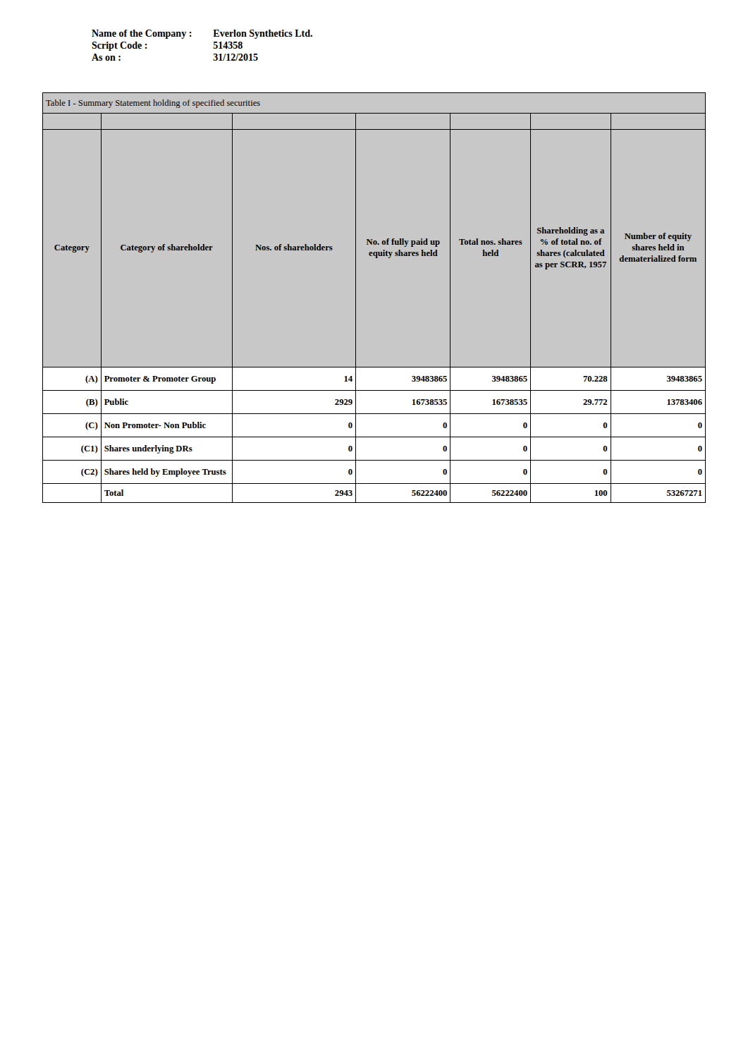| Name of the Company : | Everlon Synthetics Ltd. |
| Script Code : | 514358 |
| As on : | 31/12/2015 |
| Table I - Summary Statement holding of specified securities |
| Category | Category of shareholder | Nos. of shareholders | No. of fully paid up equity shares held | Total nos. shares held | Shareholding as a % of total no. of shares (calculated as per SCRR, 1957 | Number of equity shares held in dematerialized form |
| (A) | Promoter & Promoter Group | 14 | 39483865 | 39483865 | 70.228 | 39483865 |
| (B) | Public | 2929 | 16738535 | 16738535 | 29.772 | 13783406 |
| (C) | Non Promoter- Non Public | 0 | 0 | 0 | 0 | 0 |
| (C1) | Shares underlying DRs | 0 | 0 | 0 | 0 | 0 |
| (C2) | Shares held by Employee Trusts | 0 | 0 | 0 | 0 | 0 |
| | Total | 2943 | 56222400 | 56222400 | 100 | 53267271 |